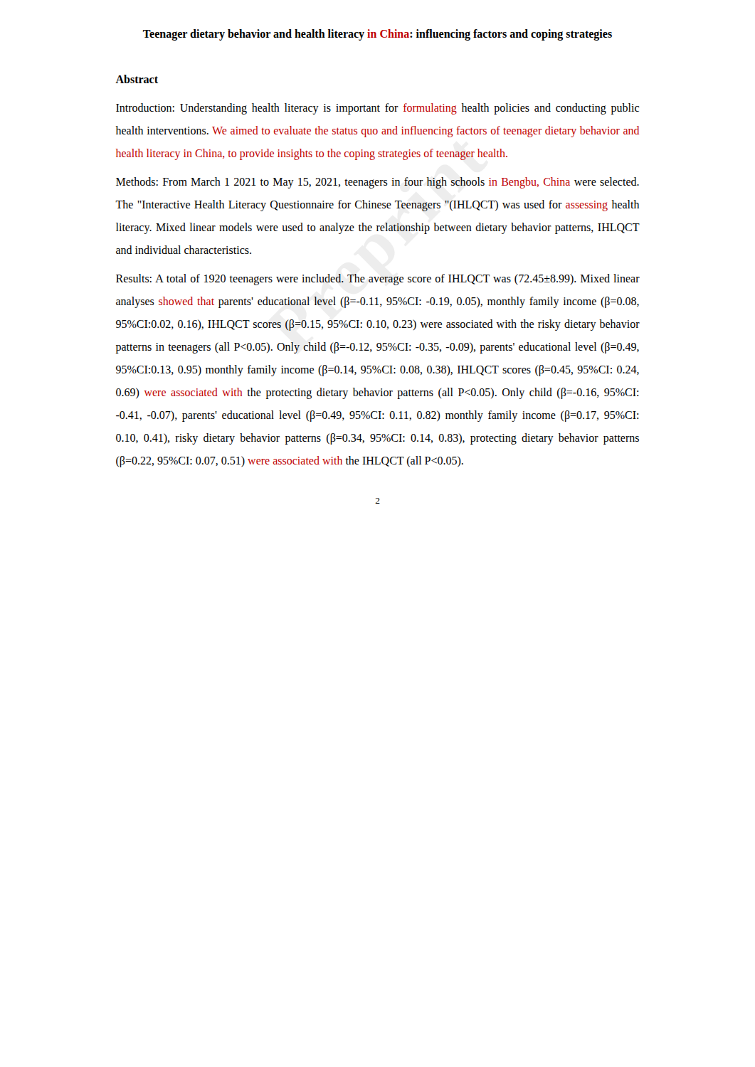Preprint
Teenager dietary behavior and health literacy in China: influencing factors and coping strategies
Abstract
Introduction: Understanding health literacy is important for formulating health policies and conducting public health interventions. We aimed to evaluate the status quo and influencing factors of teenager dietary behavior and health literacy in China, to provide insights to the coping strategies of teenager health.
Methods: From March 1 2021 to May 15, 2021, teenagers in four high schools in Bengbu, China were selected. The "Interactive Health Literacy Questionnaire for Chinese Teenagers "(IHLQCT) was used for assessing health literacy. Mixed linear models were used to analyze the relationship between dietary behavior patterns, IHLQCT and individual characteristics.
Results: A total of 1920 teenagers were included. The average score of IHLQCT was (72.45±8.99). Mixed linear analyses showed that parents' educational level (β=-0.11, 95%CI: -0.19, 0.05), monthly family income (β=0.08, 95%CI:0.02, 0.16), IHLQCT scores (β=0.15, 95%CI: 0.10, 0.23) were associated with the risky dietary behavior patterns in teenagers (all P<0.05). Only child (β=-0.12, 95%CI: -0.35, -0.09), parents' educational level (β=0.49, 95%CI:0.13, 0.95) monthly family income (β=0.14, 95%CI: 0.08, 0.38), IHLQCT scores (β=0.45, 95%CI: 0.24, 0.69) were associated with the protecting dietary behavior patterns (all P<0.05). Only child (β=-0.16, 95%CI: -0.41, -0.07), parents' educational level (β=0.49, 95%CI: 0.11, 0.82) monthly family income (β=0.17, 95%CI: 0.10, 0.41), risky dietary behavior patterns (β=0.34, 95%CI: 0.14, 0.83), protecting dietary behavior patterns (β=0.22, 95%CI: 0.07, 0.51) were associated with the IHLQCT (all P<0.05).
2